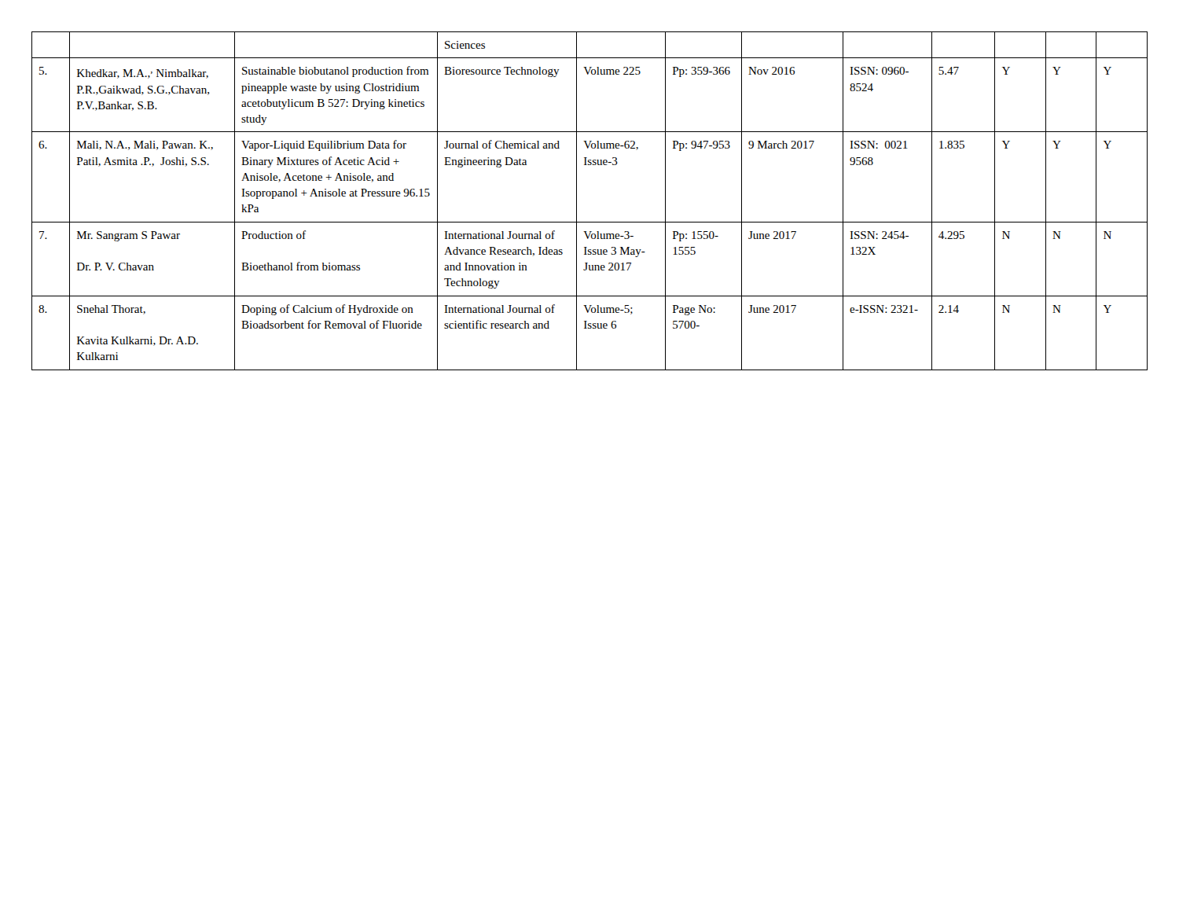| | | | Sciences | | | | | | | | |
| 5. | Khedkar, M.A., , Nimbalkar, P.R.,Gaikwad, S.G.,Chavan, P.V.,Bankar, S.B. | Sustainable biobutanol production from pineapple waste by using Clostridium acetobutylicum B 527: Drying kinetics study | Bioresource Technology | Volume 225 | Pp: 359-366 | Nov 2016 | ISSN: 0960-8524 | 5.47 | Y | Y | Y |
| 6. | Mali, N.A., Mali, Pawan. K., Patil, Asmita .P., Joshi, S.S. | Vapor-Liquid Equilibrium Data for Binary Mixtures of Acetic Acid + Anisole, Acetone + Anisole, and Isopropanol + Anisole at Pressure 96.15 kPa | Journal of Chemical and Engineering Data | Volume-62, Issue-3 | Pp: 947-953 | 9 March 2017 | ISSN: 0021 9568 | 1.835 | Y | Y | Y |
| 7. | Mr. Sangram S Pawar Dr. P. V. Chavan | Production of Bioethanol from biomass | International Journal of Advance Research, Ideas and Innovation in Technology | Volume-3- Issue 3 May-June 2017 | Pp: 1550-1555 | June 2017 | ISSN: 2454-132X | 4.295 | N | N | N |
| 8. | Snehal Thorat, Kavita Kulkarni, Dr. A.D. Kulkarni | Doping of Calcium of Hydroxide on Bioadsorbent for Removal of Fluoride | International Journal of scientific research and | Volume-5; Issue 6 | Page No: 5700- | June 2017 | e-ISSN: 2321- | 2.14 | N | N | Y |